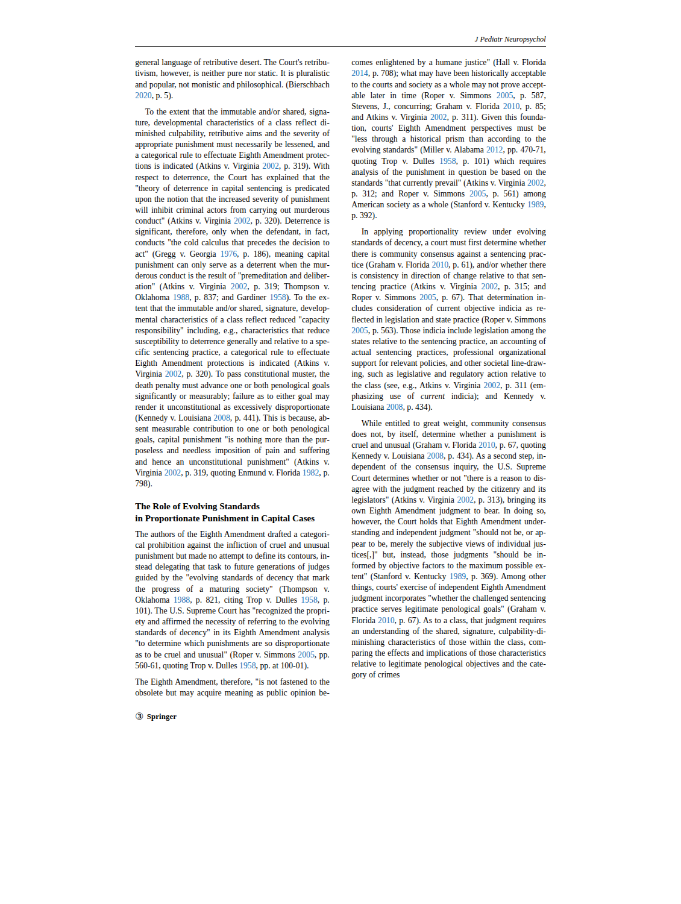J Pediatr Neuropsychol
general language of retributive desert. The Court's retributivism, however, is neither pure nor static. It is pluralistic and popular, not monistic and philosophical. (Bierschbach 2020, p. 5).
To the extent that the immutable and/or shared, signature, developmental characteristics of a class reflect diminished culpability, retributive aims and the severity of appropriate punishment must necessarily be lessened, and a categorical rule to effectuate Eighth Amendment protections is indicated (Atkins v. Virginia 2002, p. 319). With respect to deterrence, the Court has explained that the "theory of deterrence in capital sentencing is predicated upon the notion that the increased severity of punishment will inhibit criminal actors from carrying out murderous conduct" (Atkins v. Virginia 2002, p. 320). Deterrence is significant, therefore, only when the defendant, in fact, conducts "the cold calculus that precedes the decision to act" (Gregg v. Georgia 1976, p. 186), meaning capital punishment can only serve as a deterrent when the murderous conduct is the result of "premeditation and deliberation" (Atkins v. Virginia 2002, p. 319; Thompson v. Oklahoma 1988, p. 837; and Gardiner 1958). To the extent that the immutable and/or shared, signature, developmental characteristics of a class reflect reduced "capacity responsibility" including, e.g., characteristics that reduce susceptibility to deterrence generally and relative to a specific sentencing practice, a categorical rule to effectuate Eighth Amendment protections is indicated (Atkins v. Virginia 2002, p. 320). To pass constitutional muster, the death penalty must advance one or both penological goals significantly or measurably; failure as to either goal may render it unconstitutional as excessively disproportionate (Kennedy v. Louisiana 2008, p. 441). This is because, absent measurable contribution to one or both penological goals, capital punishment "is nothing more than the purposeless and needless imposition of pain and suffering and hence an unconstitutional punishment" (Atkins v. Virginia 2002, p. 319, quoting Enmund v. Florida 1982, p. 798).
The Role of Evolving Standards
in Proportionate Punishment in Capital Cases
The authors of the Eighth Amendment drafted a categorical prohibition against the infliction of cruel and unusual punishment but made no attempt to define its contours, instead delegating that task to future generations of judges guided by the "evolving standards of decency that mark the progress of a maturing society" (Thompson v. Oklahoma 1988, p. 821, citing Trop v. Dulles 1958, p. 101). The U.S. Supreme Court has "recognized the propriety and affirmed the necessity of referring to the evolving standards of decency" in its Eighth Amendment analysis "to determine which punishments are so disproportionate as to be cruel and unusual" (Roper v. Simmons 2005, pp. 560-61, quoting Trop v. Dulles 1958, pp. at 100-01).
The Eighth Amendment, therefore, "is not fastened to the obsolete but may acquire meaning as public opinion becomes enlightened by a humane justice" (Hall v. Florida 2014, p. 708); what may have been historically acceptable to the courts and society as a whole may not prove acceptable later in time (Roper v. Simmons 2005, p. 587, Stevens, J., concurring; Graham v. Florida 2010, p. 85; and Atkins v. Virginia 2002, p. 311). Given this foundation, courts' Eighth Amendment perspectives must be "less through a historical prism than according to the evolving standards" (Miller v. Alabama 2012, pp. 470-71, quoting Trop v. Dulles 1958, p. 101) which requires analysis of the punishment in question be based on the standards "that currently prevail" (Atkins v. Virginia 2002, p. 312; and Roper v. Simmons 2005, p. 561) among American society as a whole (Stanford v. Kentucky 1989, p. 392).
In applying proportionality review under evolving standards of decency, a court must first determine whether there is community consensus against a sentencing practice (Graham v. Florida 2010, p. 61), and/or whether there is consistency in direction of change relative to that sentencing practice (Atkins v. Virginia 2002, p. 315; and Roper v. Simmons 2005, p. 67). That determination includes consideration of current objective indicia as reflected in legislation and state practice (Roper v. Simmons 2005, p. 563). Those indicia include legislation among the states relative to the sentencing practice, an accounting of actual sentencing practices, professional organizational support for relevant policies, and other societal line-drawing, such as legislative and regulatory action relative to the class (see, e.g., Atkins v. Virginia 2002, p. 311 (emphasizing use of current indicia); and Kennedy v. Louisiana 2008, p. 434).
While entitled to great weight, community consensus does not, by itself, determine whether a punishment is cruel and unusual (Graham v. Florida 2010, p. 67, quoting Kennedy v. Louisiana 2008, p. 434). As a second step, independent of the consensus inquiry, the U.S. Supreme Court determines whether or not "there is a reason to disagree with the judgment reached by the citizenry and its legislators" (Atkins v. Virginia 2002, p. 313), bringing its own Eighth Amendment judgment to bear. In doing so, however, the Court holds that Eighth Amendment understanding and independent judgment "should not be, or appear to be, merely the subjective views of individual justices[,]" but, instead, those judgments "should be informed by objective factors to the maximum possible extent" (Stanford v. Kentucky 1989, p. 369). Among other things, courts' exercise of independent Eighth Amendment judgment incorporates "whether the challenged sentencing practice serves legitimate penological goals" (Graham v. Florida 2010, p. 67). As to a class, that judgment requires an understanding of the shared, signature, culpability-diminishing characteristics of those within the class, comparing the effects and implications of those characteristics relative to legitimate penological objectives and the category of crimes
③ Springer